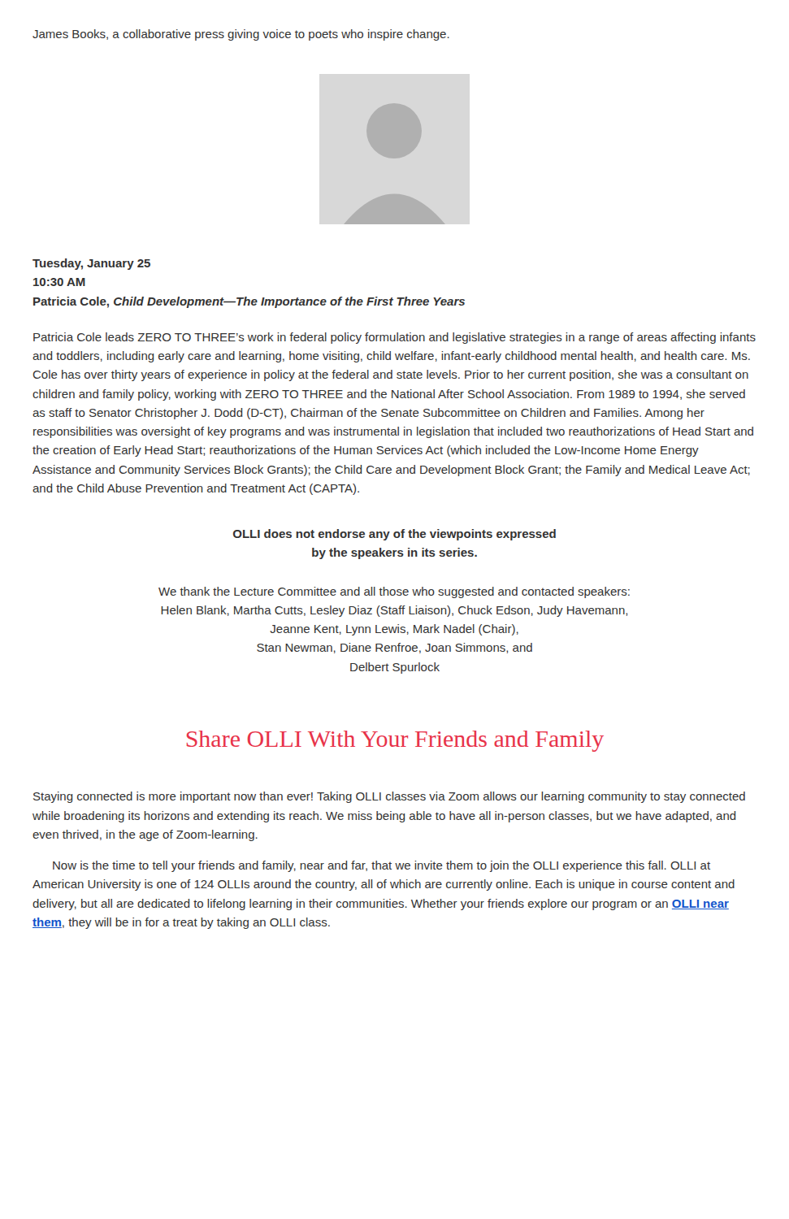James Books, a collaborative press giving voice to poets who inspire change.
Tuesday, January 25 10:30 AM Patricia Cole, Child Development—The Importance of the First Three Years
Patricia Cole leads ZERO TO THREE’s work in federal policy formulation and legislative strategies in a range of areas affecting infants and toddlers, including early care and learning, home visiting, child welfare, infant-early childhood mental health, and health care. Ms. Cole has over thirty years of experience in policy at the federal and state levels. Prior to her current position, she was a consultant on children and family policy, working with ZERO TO THREE and the National After School Association. From 1989 to 1994, she served as staff to Senator Christopher J. Dodd (D-CT), Chairman of the Senate Subcommittee on Children and Families. Among her responsibilities was oversight of key programs and was instrumental in legislation that included two reauthorizations of Head Start and the creation of Early Head Start; reauthorizations of the Human Services Act (which included the Low-Income Home Energy Assistance and Community Services Block Grants); the Child Care and Development Block Grant; the Family and Medical Leave Act; and the Child Abuse Prevention and Treatment Act (CAPTA).
OLLI does not endorse any of the viewpoints expressed
by the speakers in its series.
We thank the Lecture Committee and all those who suggested and contacted speakers:
Helen Blank, Martha Cutts, Lesley Diaz (Staff Liaison), Chuck Edson, Judy Havemann,
Jeanne Kent, Lynn Lewis, Mark Nadel (Chair),
Stan Newman, Diane Renfroe, Joan Simmons, and
Delbert Spurlock
Share OLLI With Your Friends and Family
Staying connected is more important now than ever! Taking OLLI classes via Zoom allows our learning community to stay connected while broadening its horizons and extending its reach. We miss being able to have all in-person classes, but we have adapted, and even thrived, in the age of Zoom-learning.
Now is the time to tell your friends and family, near and far, that we invite them to join the OLLI experience this fall. OLLI at American University is one of 124 OLLIs around the country, all of which are currently online. Each is unique in course content and delivery, but all are dedicated to lifelong learning in their communities. Whether your friends explore our program or an OLLI near them, they will be in for a treat by taking an OLLI class.